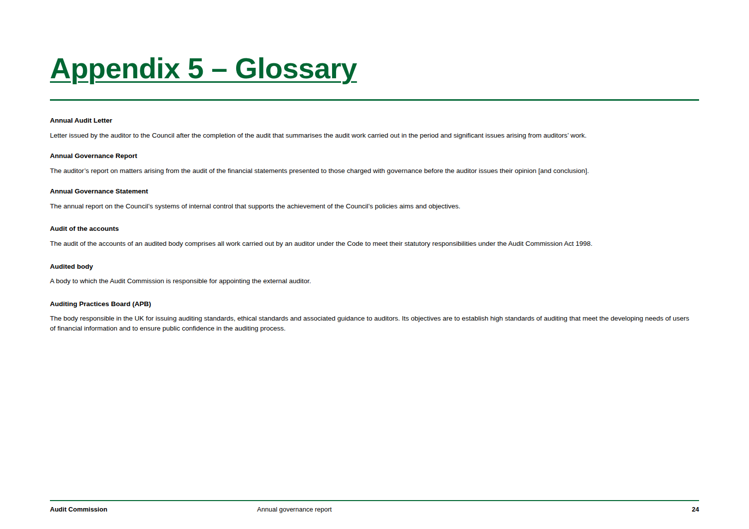Appendix 5 – Glossary
Annual Audit Letter
Letter issued by the auditor to the Council after the completion of the audit that summarises the audit work carried out in the period and significant issues arising from auditors’ work.
Annual Governance Report
The auditor’s report on matters arising from the audit of the financial statements presented to those charged with governance before the auditor issues their opinion [and conclusion].
Annual Governance Statement
The annual report on the Council’s systems of internal control that supports the achievement of the Council’s policies aims and objectives.
Audit of the accounts
The audit of the accounts of an audited body comprises all work carried out by an auditor under the Code to meet their statutory responsibilities under the Audit Commission Act 1998.
Audited body
A body to which the Audit Commission is responsible for appointing the external auditor.
Auditing Practices Board (APB)
The body responsible in the UK for issuing auditing standards, ethical standards and associated guidance to auditors. Its objectives are to establish high standards of auditing that meet the developing needs of users of financial information and to ensure public confidence in the auditing process.
Audit Commission Annual governance report 24